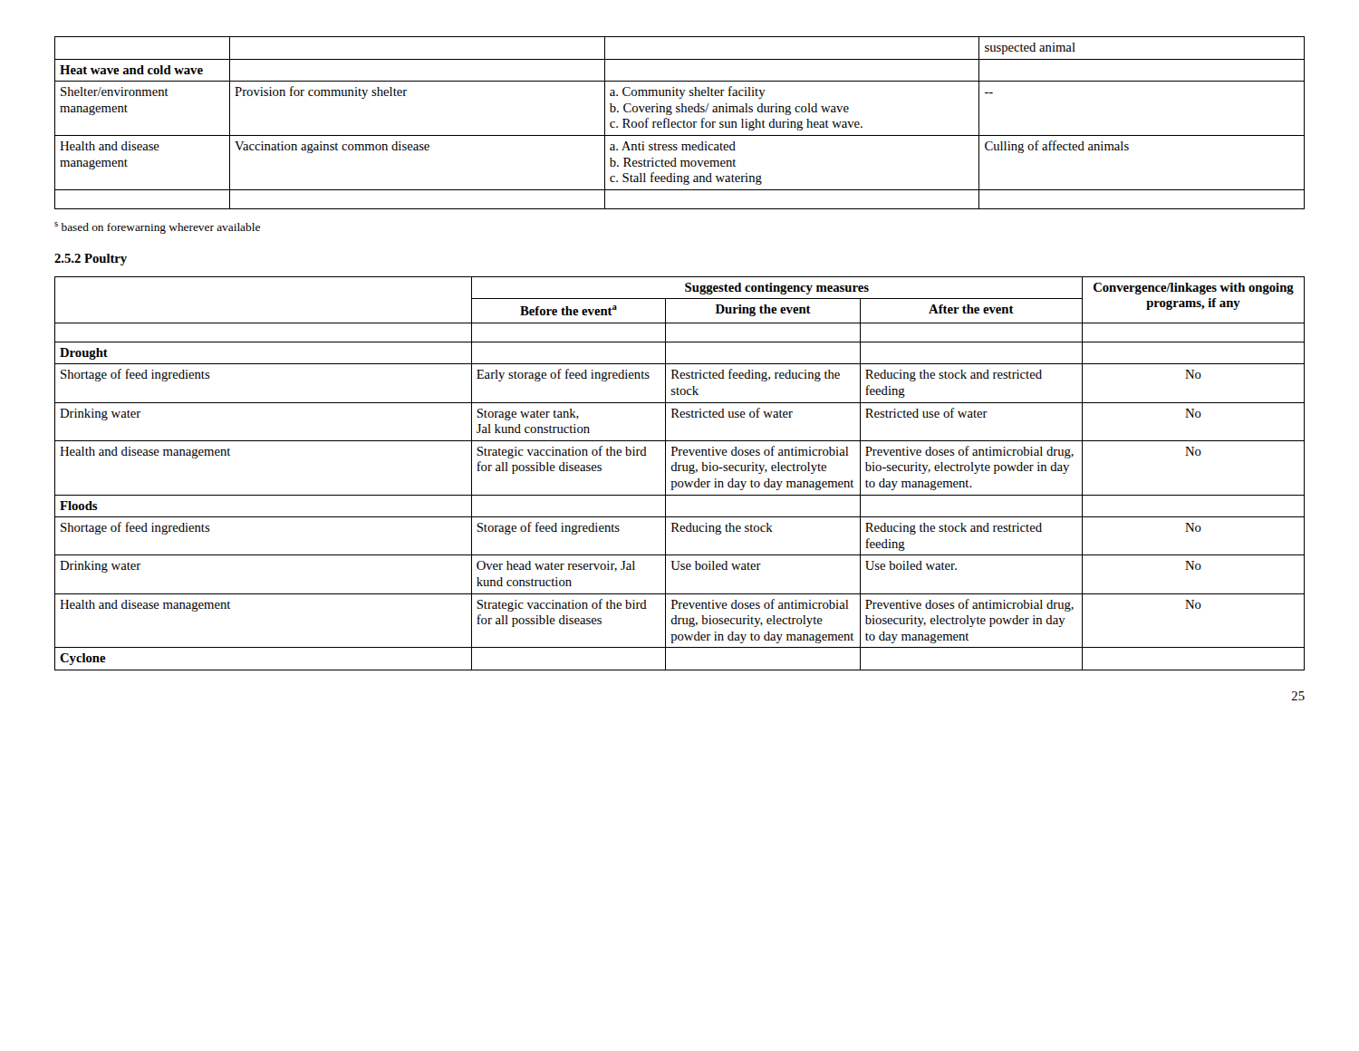| | | | suspected animal |
| Heat wave and cold wave | | | |
| Shelter/environment management | Provision for community shelter | a. Community shelter facility b. Covering sheds/ animals during cold wave c. Roof reflector for sun light during heat wave. | -- |
| Health and disease management | Vaccination against common disease | a. Anti stress medicated b. Restricted movement c. Stall feeding and watering | Culling of affected animals |
s based on forewarning wherever available
2.5.2 Poultry
| | Suggested contingency measures | Convergence/linkages with ongoing programs, if any |
| Before the event a | During the event | After the event |
| Drought | | | | |
| Shortage of feed ingredients | Early storage of feed ingredients | Restricted feeding, reducing the stock | Reducing the stock and restricted feeding | No |
| Drinking water | Storage water tank, Jal kund construction | Restricted use of water | Restricted use of water | No |
| Health and disease management | Strategic vaccination of the bird for all possible diseases | Preventive doses of antimicrobial drug, bio-security, electrolyte powder in day to day management | Preventive doses of antimicrobial drug, bio-security, electrolyte powder in day to day management. | No |
| Floods | | | | |
| Shortage of feed ingredients | Storage of feed ingredients | Reducing the stock | Reducing the stock and restricted feeding | No |
| Drinking water | Over head water reservoir, Jal kund construction | Use boiled water | Use boiled water. | No |
| Health and disease management | Strategic vaccination of the bird for all possible diseases | Preventive doses of antimicrobial drug, biosecurity, electrolyte powder in day to day management | Preventive doses of antimicrobial drug, biosecurity, electrolyte powder in day to day management | No |
| Cyclone | | | | |
25